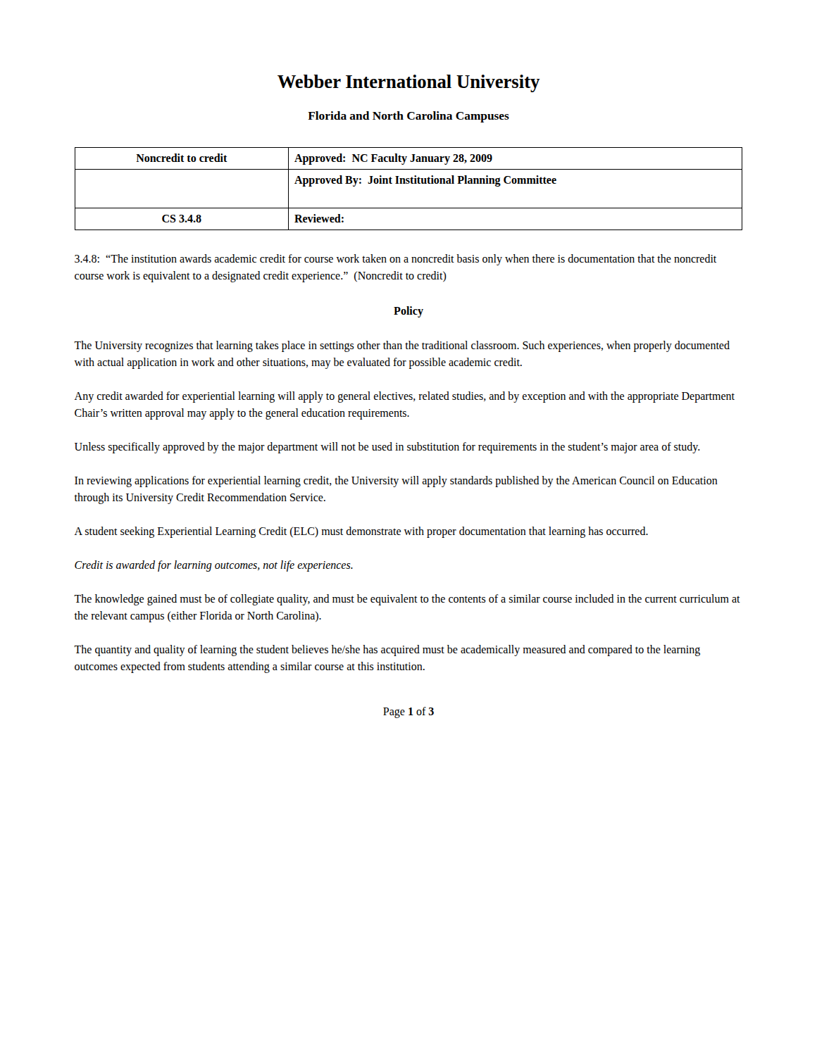Webber International University
Florida and North Carolina Campuses
| Noncredit to credit | Approved: NC Faculty January 28, 2009 |
| | Approved By: Joint Institutional Planning Committee |
| CS 3.4.8 | Reviewed: |
3.4.8: “The institution awards academic credit for course work taken on a noncredit basis only when there is documentation that the noncredit course work is equivalent to a designated credit experience.” (Noncredit to credit)
Policy
The University recognizes that learning takes place in settings other than the traditional classroom. Such experiences, when properly documented with actual application in work and other situations, may be evaluated for possible academic credit.
Any credit awarded for experiential learning will apply to general electives, related studies, and by exception and with the appropriate Department Chair’s written approval may apply to the general education requirements.
Unless specifically approved by the major department will not be used in substitution for requirements in the student’s major area of study.
In reviewing applications for experiential learning credit, the University will apply standards published by the American Council on Education through its University Credit Recommendation Service.
A student seeking Experiential Learning Credit (ELC) must demonstrate with proper documentation that learning has occurred.
Credit is awarded for learning outcomes, not life experiences.
The knowledge gained must be of collegiate quality, and must be equivalent to the contents of a similar course included in the current curriculum at the relevant campus (either Florida or North Carolina).
The quantity and quality of learning the student believes he/she has acquired must be academically measured and compared to the learning outcomes expected from students attending a similar course at this institution.
Page 1 of 3